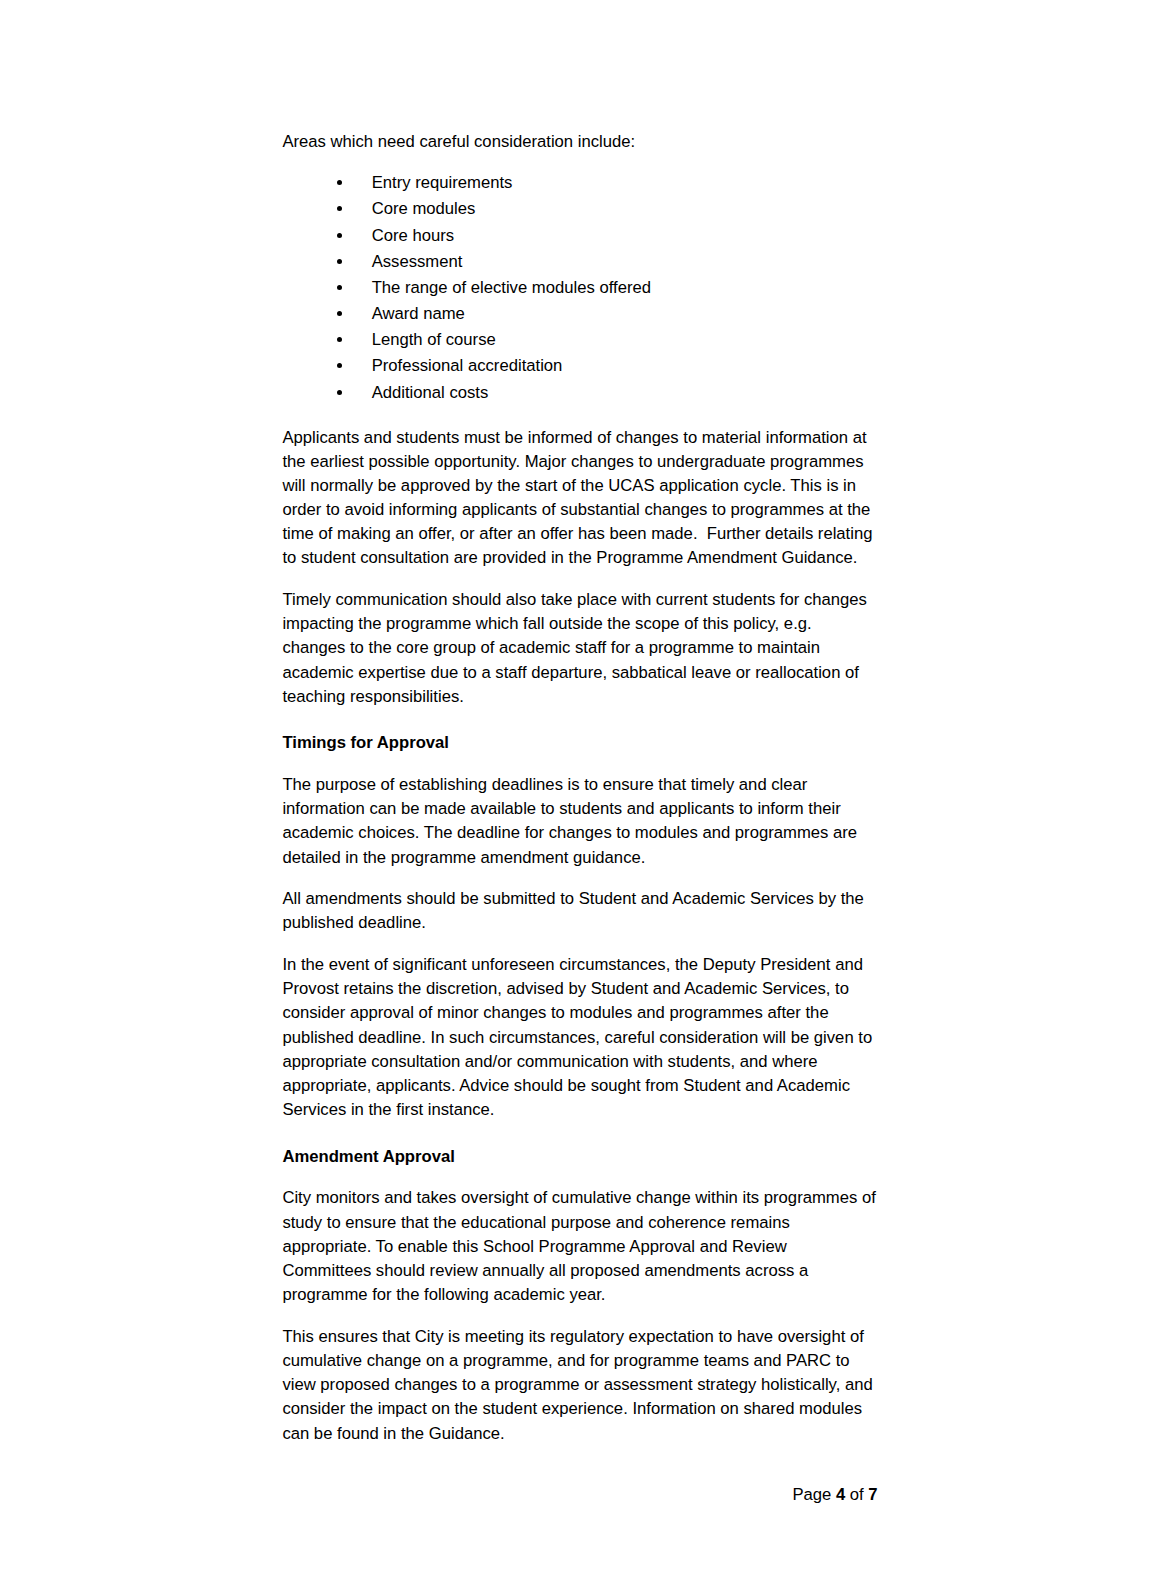Areas which need careful consideration include:
Entry requirements
Core modules
Core hours
Assessment
The range of elective modules offered
Award name
Length of course
Professional accreditation
Additional costs
Applicants and students must be informed of changes to material information at the earliest possible opportunity. Major changes to undergraduate programmes will normally be approved by the start of the UCAS application cycle. This is in order to avoid informing applicants of substantial changes to programmes at the time of making an offer, or after an offer has been made. Further details relating to student consultation are provided in the Programme Amendment Guidance.
Timely communication should also take place with current students for changes impacting the programme which fall outside the scope of this policy, e.g. changes to the core group of academic staff for a programme to maintain academic expertise due to a staff departure, sabbatical leave or reallocation of teaching responsibilities.
Timings for Approval
The purpose of establishing deadlines is to ensure that timely and clear information can be made available to students and applicants to inform their academic choices. The deadline for changes to modules and programmes are detailed in the programme amendment guidance.
All amendments should be submitted to Student and Academic Services by the published deadline.
In the event of significant unforeseen circumstances, the Deputy President and Provost retains the discretion, advised by Student and Academic Services, to consider approval of minor changes to modules and programmes after the published deadline. In such circumstances, careful consideration will be given to appropriate consultation and/or communication with students, and where appropriate, applicants. Advice should be sought from Student and Academic Services in the first instance.
Amendment Approval
City monitors and takes oversight of cumulative change within its programmes of study to ensure that the educational purpose and coherence remains appropriate. To enable this School Programme Approval and Review Committees should review annually all proposed amendments across a programme for the following academic year.
This ensures that City is meeting its regulatory expectation to have oversight of cumulative change on a programme, and for programme teams and PARC to view proposed changes to a programme or assessment strategy holistically, and consider the impact on the student experience. Information on shared modules can be found in the Guidance.
Page 4 of 7